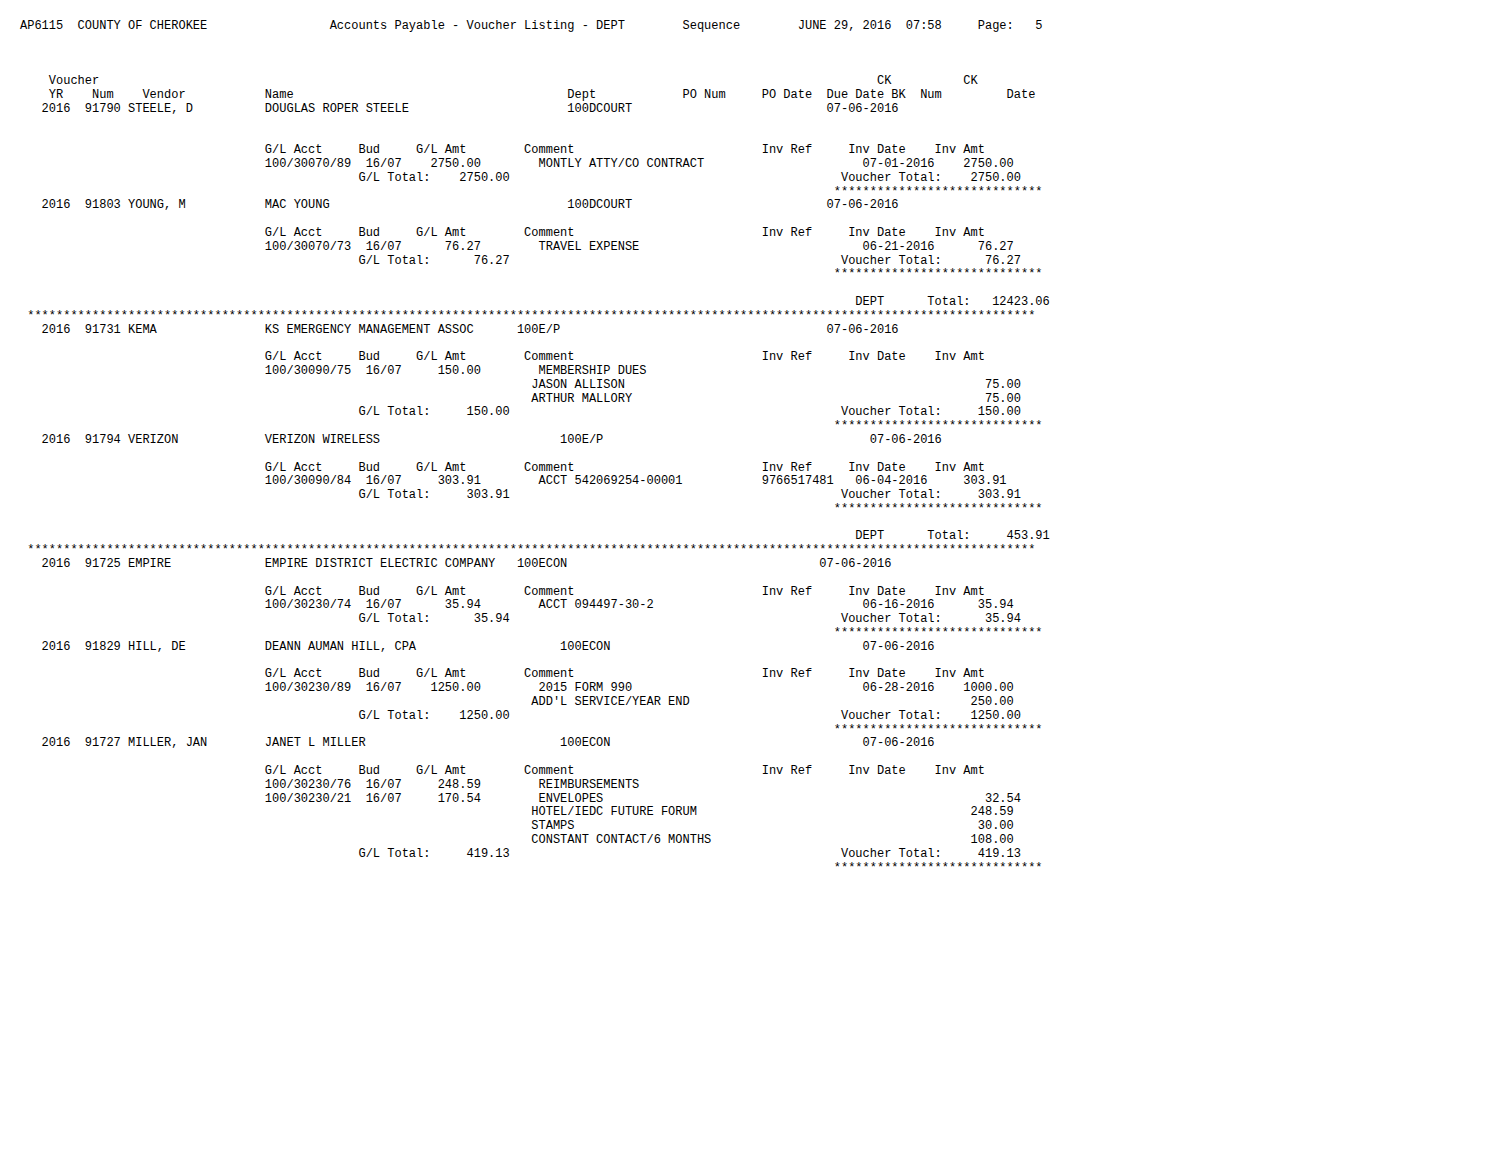AP6115  COUNTY OF CHEROKEE                 Accounts Payable - Voucher Listing - DEPT        Sequence        JUNE 29, 2016  07:58     Page:   5



    Voucher                                                                                                            CK          CK
    YR    Num    Vendor           Name                                      Dept            PO Num     PO Date  Due Date BK  Num         Date
   2016  91790 STEELE, D          DOUGLAS ROPER STEELE                      100DCOURT                           07-06-2016


                                  G/L Acct     Bud     G/L Amt        Comment                          Inv Ref     Inv Date    Inv Amt
                                  100/30070/89  16/07    2750.00        MONTLY ATTY/CO CONTRACT                      07-01-2016    2750.00
                                               G/L Total:    2750.00                                              Voucher Total:    2750.00
                                                                                                                 *****************************
   2016  91803 YOUNG, M           MAC YOUNG                                 100DCOURT                           07-06-2016

                                  G/L Acct     Bud     G/L Amt        Comment                          Inv Ref     Inv Date    Inv Amt
                                  100/30070/73  16/07      76.27        TRAVEL EXPENSE                               06-21-2016      76.27
                                               G/L Total:      76.27                                              Voucher Total:      76.27
                                                                                                                 *****************************

                                                                                                                    DEPT      Total:   12423.06
 ********************************************************************************************************************************************
   2016  91731 KEMA               KS EMERGENCY MANAGEMENT ASSOC      100E/P                                     07-06-2016

                                  G/L Acct     Bud     G/L Amt        Comment                          Inv Ref     Inv Date    Inv Amt
                                  100/30090/75  16/07     150.00        MEMBERSHIP DUES
                                                                       JASON ALLISON                                                  75.00
                                                                       ARTHUR MALLORY                                                 75.00
                                               G/L Total:     150.00                                              Voucher Total:     150.00
                                                                                                                 *****************************
   2016  91794 VERIZON            VERIZON WIRELESS                         100E/P                                     07-06-2016

                                  G/L Acct     Bud     G/L Amt        Comment                          Inv Ref     Inv Date    Inv Amt
                                  100/30090/84  16/07     303.91        ACCT 542069254-00001           9766517481   06-04-2016     303.91
                                               G/L Total:     303.91                                              Voucher Total:     303.91
                                                                                                                 *****************************

                                                                                                                    DEPT      Total:     453.91
 ********************************************************************************************************************************************
   2016  91725 EMPIRE             EMPIRE DISTRICT ELECTRIC COMPANY   100ECON                                   07-06-2016

                                  G/L Acct     Bud     G/L Amt        Comment                          Inv Ref     Inv Date    Inv Amt
                                  100/30230/74  16/07      35.94        ACCT 094497-30-2                             06-16-2016      35.94
                                               G/L Total:      35.94                                              Voucher Total:      35.94
                                                                                                                 *****************************
   2016  91829 HILL, DE           DEANN AUMAN HILL, CPA                    100ECON                                   07-06-2016

                                  G/L Acct     Bud     G/L Amt        Comment                          Inv Ref     Inv Date    Inv Amt
                                  100/30230/89  16/07    1250.00        2015 FORM 990                                06-28-2016    1000.00
                                                                       ADD'L SERVICE/YEAR END                                       250.00
                                               G/L Total:    1250.00                                              Voucher Total:    1250.00
                                                                                                                 *****************************
   2016  91727 MILLER, JAN        JANET L MILLER                           100ECON                                   07-06-2016

                                  G/L Acct     Bud     G/L Amt        Comment                          Inv Ref     Inv Date    Inv Amt
                                  100/30230/76  16/07     248.59        REIMBURSEMENTS
                                  100/30230/21  16/07     170.54        ENVELOPES                                                     32.54
                                                                       HOTEL/IEDC FUTURE FORUM                                      248.59
                                                                       STAMPS                                                        30.00
                                                                       CONSTANT CONTACT/6 MONTHS                                    108.00
                                               G/L Total:     419.13                                              Voucher Total:     419.13
                                                                                                                 *****************************